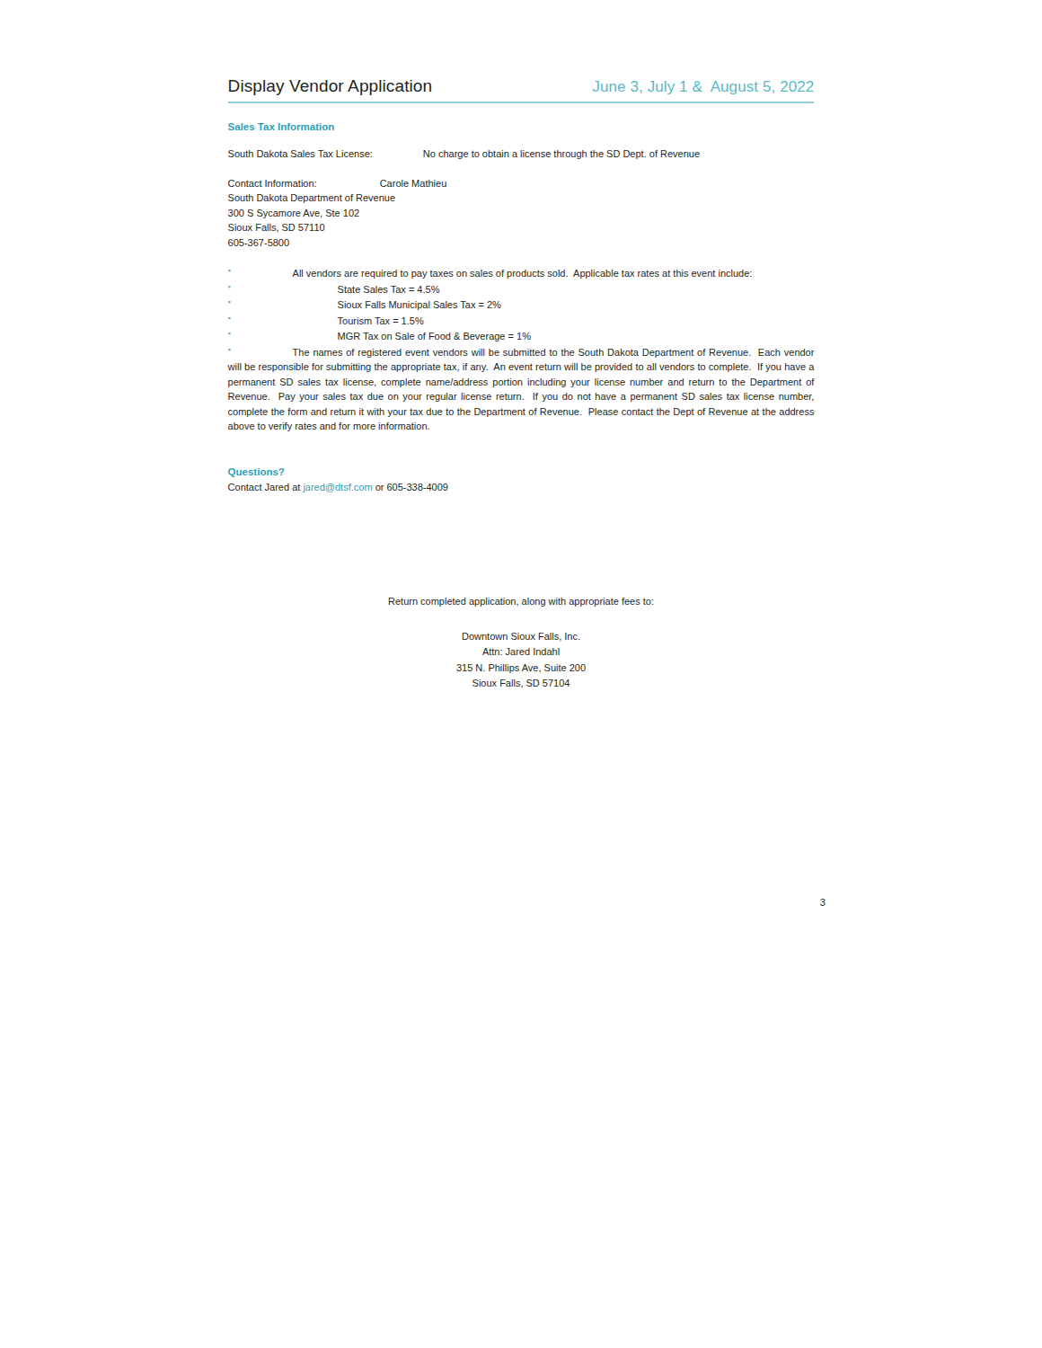Display Vendor Application
June 3, July 1 & August 5, 2022
Sales Tax Information
South Dakota Sales Tax License: No charge to obtain a license through the SD Dept. of Revenue
Contact Information: Carole Mathieu
South Dakota Department of Revenue
300 S Sycamore Ave, Ste 102
Sioux Falls, SD 57110
605-367-5800
All vendors are required to pay taxes on sales of products sold. Applicable tax rates at this event include:
State Sales Tax = 4.5%
Sioux Falls Municipal Sales Tax = 2%
Tourism Tax = 1.5%
MGR Tax on Sale of Food & Beverage = 1%
The names of registered event vendors will be submitted to the South Dakota Department of Revenue. Each vendor will be responsible for submitting the appropriate tax, if any. An event return will be provided to all vendors to complete. If you have a permanent SD sales tax license, complete name/address portion including your license number and return to the Department of Revenue. Pay your sales tax due on your regular license return. If you do not have a permanent SD sales tax license number, complete the form and return it with your tax due to the Department of Revenue. Please contact the Dept of Revenue at the address above to verify rates and for more information.
Questions?
Contact Jared at jared@dtsf.com or 605-338-4009
Return completed application, along with appropriate fees to:
Downtown Sioux Falls, Inc.
Attn: Jared Indahl
315 N. Phillips Ave, Suite 200
Sioux Falls, SD 57104
3